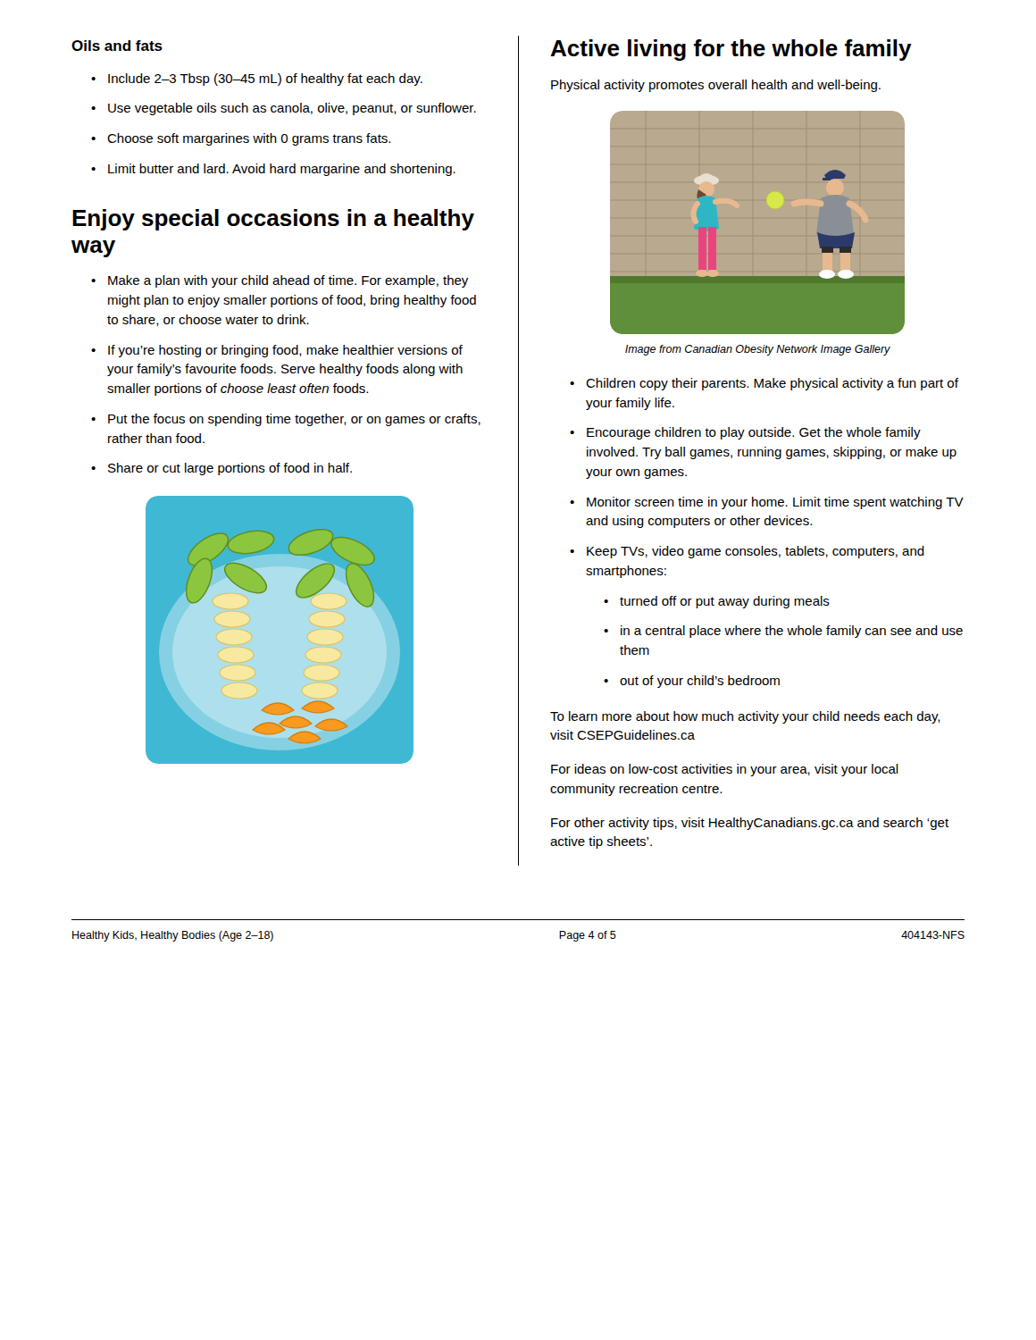Oils and fats
Include 2–3 Tbsp (30–45 mL) of healthy fat each day.
Use vegetable oils such as canola, olive, peanut, or sunflower.
Choose soft margarines with 0 grams trans fats.
Limit butter and lard. Avoid hard margarine and shortening.
Enjoy special occasions in a healthy way
Make a plan with your child ahead of time. For example, they might plan to enjoy smaller portions of food, bring healthy food to share, or choose water to drink.
If you’re hosting or bringing food, make healthier versions of your family’s favourite foods. Serve healthy foods along with smaller portions of choose least often foods.
Put the focus on spending time together, or on games or crafts, rather than food.
Share or cut large portions of food in half.
Active living for the whole family
Physical activity promotes overall health and well-being.
Image from Canadian Obesity Network Image Gallery
Children copy their parents. Make physical activity a fun part of your family life.
Encourage children to play outside. Get the whole family involved. Try ball games, running games, skipping, or make up your own games.
Monitor screen time in your home. Limit time spent watching TV and using computers or other devices.
Keep TVs, video game consoles, tablets, computers, and smartphones:
turned off or put away during meals
in a central place where the whole family can see and use them
out of your child’s bedroom
To learn more about how much activity your child needs each day, visit CSEPGuidelines.ca
For ideas on low-cost activities in your area, visit your local community recreation centre.
For other activity tips, visit HealthyCanadians.gc.ca and search ‘get active tip sheets’.
Healthy Kids, Healthy Bodies (Age 2–18) Page 4 of 5 404143-NFS